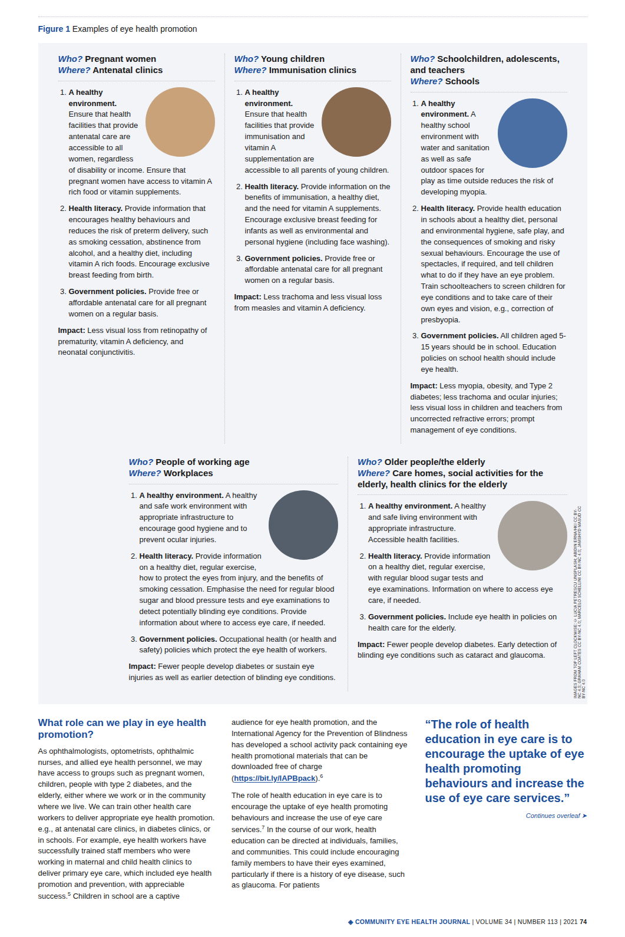Figure 1 Examples of eye health promotion
IMAGES FROM TOP LEFT CLOCKWISE: © LUCIA PETRESCU UNSPLASH; ABIDIN ERNA/HKI CC BY-NC 4.0; GRAHAM COATES CC BY-NC 4.0; MARCELO SCHELLINI CC BY-NC 4.0; JAMSHYD MASUD CC BY-NC 4.0
Who? Pregnant women
Where? Antenatal clinics
A healthy environment. Ensure that health facilities that provide antenatal care are accessible to all women, regardless of disability or income. Ensure that pregnant women have access to vitamin A rich food or vitamin supplements.
Health literacy. Provide information that encourages healthy behaviours and reduces the risk of preterm delivery, such as smoking cessation, abstinence from alcohol, and a healthy diet, including vitamin A rich foods. Encourage exclusive breast feeding from birth.
Government policies. Provide free or affordable antenatal care for all pregnant women on a regular basis.
Impact: Less visual loss from retinopathy of prematurity, vitamin A deficiency, and neonatal conjunctivitis.
Who? Young children
Where? Immunisation clinics
A healthy environment. Ensure that health facilities that provide immunisation and vitamin A supplementation are accessible to all parents of young children.
Health literacy. Provide information on the benefits of immunisation, a healthy diet, and the need for vitamin A supplements. Encourage exclusive breast feeding for infants as well as environmental and personal hygiene (including face washing).
Government policies. Provide free or affordable antenatal care for all pregnant women on a regular basis.
Impact: Less trachoma and less visual loss from measles and vitamin A deficiency.
Who? Schoolchildren, adolescents, and teachers
Where? Schools
A healthy environment. A healthy school environment with water and sanitation as well as safe outdoor spaces for play as time outside reduces the risk of developing myopia.
Health literacy. Provide health education in schools about a healthy diet, personal and environmental hygiene, safe play, and the consequences of smoking and risky sexual behaviours. Encourage the use of spectacles, if required, and tell children what to do if they have an eye problem. Train schoolteachers to screen children for eye conditions and to take care of their own eyes and vision, e.g., correction of presbyopia.
Government policies. All children aged 5-15 years should be in school. Education policies on school health should include eye health.
Impact: Less myopia, obesity, and Type 2 diabetes; less trachoma and ocular injuries; less visual loss in children and teachers from uncorrected refractive errors; prompt management of eye conditions.
Who? People of working age
Where? Workplaces
A healthy environment. A healthy and safe work environment with appropriate infrastructure to encourage good hygiene and to prevent ocular injuries.
Health literacy. Provide information on a healthy diet, regular exercise, how to protect the eyes from injury, and the benefits of smoking cessation. Emphasise the need for regular blood sugar and blood pressure tests and eye examinations to detect potentially blinding eye conditions. Provide information about where to access eye care, if needed.
Government policies. Occupational health (or health and safety) policies which protect the eye health of workers.
Impact: Fewer people develop diabetes or sustain eye injuries as well as earlier detection of blinding eye conditions.
Who? Older people/the elderly
Where? Care homes, social activities for the elderly, health clinics for the elderly
A healthy environment. A healthy and safe living environment with appropriate infrastructure. Accessible health facilities.
Health literacy. Provide information on a healthy diet, regular exercise, with regular blood sugar tests and eye examinations. Information on where to access eye care, if needed.
Government policies. Include eye health in policies on health care for the elderly.
Impact: Fewer people develop diabetes. Early detection of blinding eye conditions such as cataract and glaucoma.
What role can we play in eye health promotion?
As ophthalmologists, optometrists, ophthalmic nurses, and allied eye health personnel, we may have access to groups such as pregnant women, children, people with type 2 diabetes, and the elderly, either where we work or in the community where we live. We can train other health care workers to deliver appropriate eye health promotion. e.g., at antenatal care clinics, in diabetes clinics, or in schools. For example, eye health workers have successfully trained staff members who were working in maternal and child health clinics to deliver primary eye care, which included eye health promotion and prevention, with appreciable success.5 Children in school are a captive
audience for eye health promotion, and the International Agency for the Prevention of Blindness has developed a school activity pack containing eye health promotional materials that can be downloaded free of charge (https://bit.ly/IAPBpack).6
The role of health education in eye care is to encourage the uptake of eye health promoting behaviours and increase the use of eye care services.7 In the course of our work, health education can be directed at individuals, families, and communities. This could include encouraging family members to have their eyes examined, particularly if there is a history of eye disease, such as glaucoma. For patients
“The role of health education in eye care is to encourage the uptake of eye health promoting behaviours and increase the use of eye care services.”
Continues overleaf ➤
◈ COMMUNITY EYE HEALTH JOURNAL | VOLUME 34 | NUMBER 113 | 2021 74